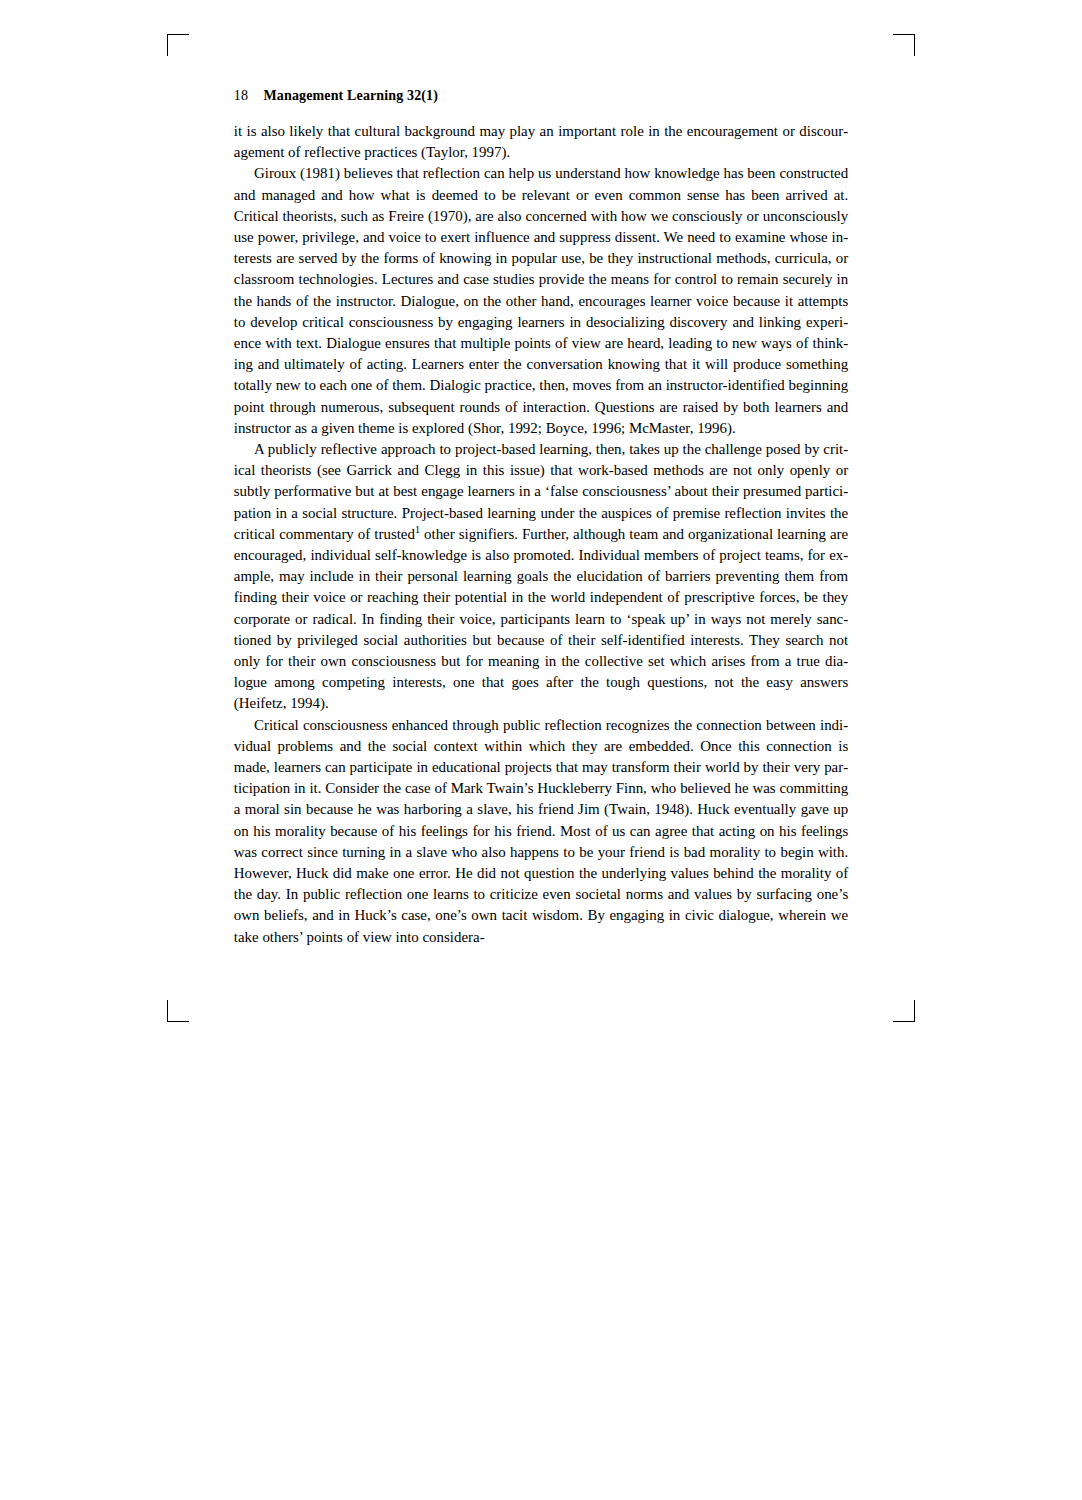18 Management Learning 32(1)
it is also likely that cultural background may play an important role in the encouragement or discouragement of reflective practices (Taylor, 1997).
Giroux (1981) believes that reflection can help us understand how knowledge has been constructed and managed and how what is deemed to be relevant or even common sense has been arrived at. Critical theorists, such as Freire (1970), are also concerned with how we consciously or unconsciously use power, privilege, and voice to exert influence and suppress dissent. We need to examine whose interests are served by the forms of knowing in popular use, be they instructional methods, curricula, or classroom technologies. Lectures and case studies provide the means for control to remain securely in the hands of the instructor. Dialogue, on the other hand, encourages learner voice because it attempts to develop critical consciousness by engaging learners in desocializing discovery and linking experience with text. Dialogue ensures that multiple points of view are heard, leading to new ways of thinking and ultimately of acting. Learners enter the conversation knowing that it will produce something totally new to each one of them. Dialogic practice, then, moves from an instructor-identified beginning point through numerous, subsequent rounds of interaction. Questions are raised by both learners and instructor as a given theme is explored (Shor, 1992; Boyce, 1996; McMaster, 1996).
A publicly reflective approach to project-based learning, then, takes up the challenge posed by critical theorists (see Garrick and Clegg in this issue) that work-based methods are not only openly or subtly performative but at best engage learners in a ‘false consciousness’ about their presumed participation in a social structure. Project-based learning under the auspices of premise reflection invites the critical commentary of trusted1 other signifiers. Further, although team and organizational learning are encouraged, individual self-knowledge is also promoted. Individual members of project teams, for example, may include in their personal learning goals the elucidation of barriers preventing them from finding their voice or reaching their potential in the world independent of prescriptive forces, be they corporate or radical. In finding their voice, participants learn to ‘speak up’ in ways not merely sanctioned by privileged social authorities but because of their self-identified interests. They search not only for their own consciousness but for meaning in the collective set which arises from a true dialogue among competing interests, one that goes after the tough questions, not the easy answers (Heifetz, 1994).
Critical consciousness enhanced through public reflection recognizes the connection between individual problems and the social context within which they are embedded. Once this connection is made, learners can participate in educational projects that may transform their world by their very participation in it. Consider the case of Mark Twain’s Huckleberry Finn, who believed he was committing a moral sin because he was harboring a slave, his friend Jim (Twain, 1948). Huck eventually gave up on his morality because of his feelings for his friend. Most of us can agree that acting on his feelings was correct since turning in a slave who also happens to be your friend is bad morality to begin with. However, Huck did make one error. He did not question the underlying values behind the morality of the day. In public reflection one learns to criticize even societal norms and values by surfacing one’s own beliefs, and in Huck’s case, one’s own tacit wisdom. By engaging in civic dialogue, wherein we take others’ points of view into considera-